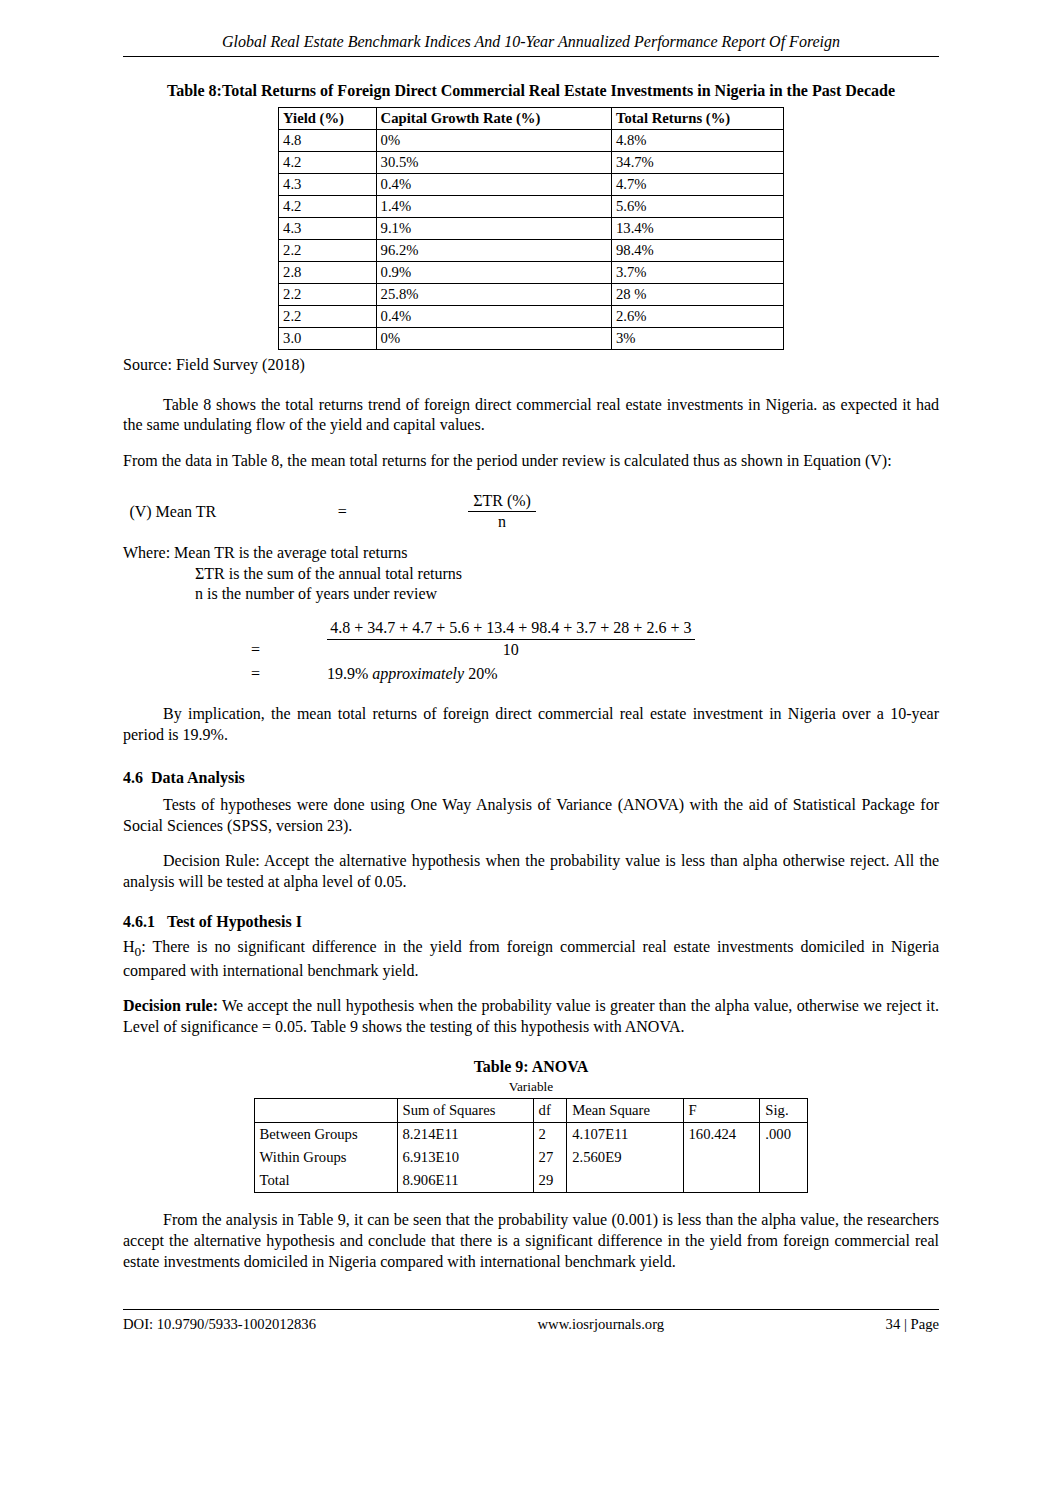Global Real Estate Benchmark Indices And 10-Year Annualized Performance Report Of Foreign
Table 8:Total Returns of Foreign Direct Commercial Real Estate Investments in Nigeria in the Past Decade
| Yield (%) | Capital Growth Rate (%) | Total Returns (%) |
| --- | --- | --- |
| 4.8 | 0% | 4.8% |
| 4.2 | 30.5% | 34.7% |
| 4.3 | 0.4% | 4.7% |
| 4.2 | 1.4% | 5.6% |
| 4.3 | 9.1% | 13.4% |
| 2.2 | 96.2% | 98.4% |
| 2.8 | 0.9% | 3.7% |
| 2.2 | 25.8% | 28 % |
| 2.2 | 0.4% | 2.6% |
| 3.0 | 0% | 3% |
Source: Field Survey (2018)
Table 8 shows the total returns trend of foreign direct commercial real estate investments in Nigeria. as expected it had the same undulating flow of the yield and capital values.
From the data in Table 8, the mean total returns for the period under review is calculated thus as shown in Equation (V):
| (V) Mean TR | | = | | ΣTR (%) n |
Where: Mean TR is the average total returns ΣTR is the sum of the annual total returns n is the number of years under review
= 4.8 + 34.7 + 4.7 + 5.6 + 13.4 + 98.4 + 3.7 + 28 + 2.6 + 3 10 = 19.9% approximately 20%
By implication, the mean total returns of foreign direct commercial real estate investment in Nigeria over a 10-year period is 19.9%.
4.6 Data Analysis
Tests of hypotheses were done using One Way Analysis of Variance (ANOVA) with the aid of Statistical Package for Social Sciences (SPSS, version 23).
Decision Rule: Accept the alternative hypothesis when the probability value is less than alpha otherwise reject. All the analysis will be tested at alpha level of 0.05.
4.6.1 Test of Hypothesis I
H0: There is no significant difference in the yield from foreign commercial real estate investments domiciled in Nigeria compared with international benchmark yield.
Decision rule: We accept the null hypothesis when the probability value is greater than the alpha value, otherwise we reject it. Level of significance = 0.05. Table 9 shows the testing of this hypothesis with ANOVA.
Table 9: ANOVA
Variable
| | Sum of Squares | df | Mean Square | F | Sig. |
| Between Groups | 8.214E11 | 2 | 4.107E11 | 160.424 | .000 |
| Within Groups | 6.913E10 | 27 | 2.560E9 | | |
| Total | 8.906E11 | 29 | | | |
From the analysis in Table 9, it can be seen that the probability value (0.001) is less than the alpha value, the researchers accept the alternative hypothesis and conclude that there is a significant difference in the yield from foreign commercial real estate investments domiciled in Nigeria compared with international benchmark yield.
DOI: 10.9790/5933-1002012836 www.iosrjournals.org 34 | Page